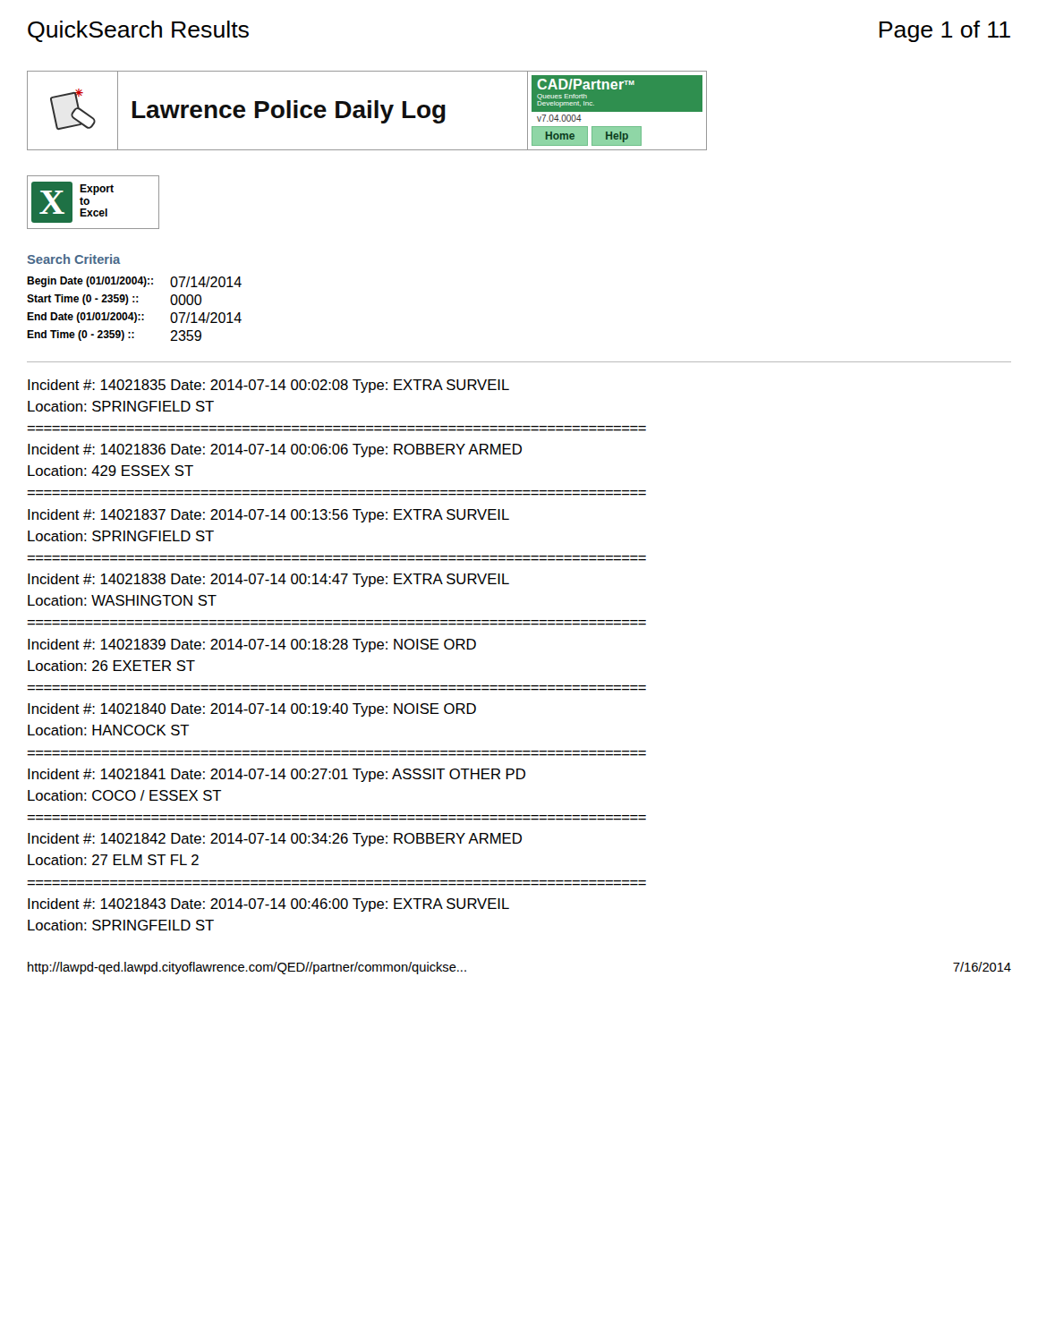QuickSearch Results
Page 1 of 11
✳
Lawrence Police Daily Log
CAD/Partner TM Queues Enforth
Development, Inc.
v7.04.0004
Home Help
X
Export
to
Excel
Search Criteria
| Begin Date (01/01/2004):: | 07/14/2014 |
| Start Time (0 - 2359) :: | 0000 |
| End Date (01/01/2004):: | 07/14/2014 |
| End Time (0 - 2359) :: | 2359 |
Incident #: 14021835 Date: 2014-07-14 00:02:08 Type: EXTRA SURVEIL
Location: SPRINGFIELD ST
===========================================================================
Incident #: 14021836 Date: 2014-07-14 00:06:06 Type: ROBBERY ARMED
Location: 429 ESSEX ST
===========================================================================
Incident #: 14021837 Date: 2014-07-14 00:13:56 Type: EXTRA SURVEIL
Location: SPRINGFIELD ST
===========================================================================
Incident #: 14021838 Date: 2014-07-14 00:14:47 Type: EXTRA SURVEIL
Location: WASHINGTON ST
===========================================================================
Incident #: 14021839 Date: 2014-07-14 00:18:28 Type: NOISE ORD
Location: 26 EXETER ST
===========================================================================
Incident #: 14021840 Date: 2014-07-14 00:19:40 Type: NOISE ORD
Location: HANCOCK ST
===========================================================================
Incident #: 14021841 Date: 2014-07-14 00:27:01 Type: ASSSIT OTHER PD
Location: COCO / ESSEX ST
===========================================================================
Incident #: 14021842 Date: 2014-07-14 00:34:26 Type: ROBBERY ARMED
Location: 27 ELM ST FL 2
===========================================================================
Incident #: 14021843 Date: 2014-07-14 00:46:00 Type: EXTRA SURVEIL
Location: SPRINGFEILD ST
http://lawpd-qed.lawpd.cityoflawrence.com/QED//partner/common/quickse...
7/16/2014